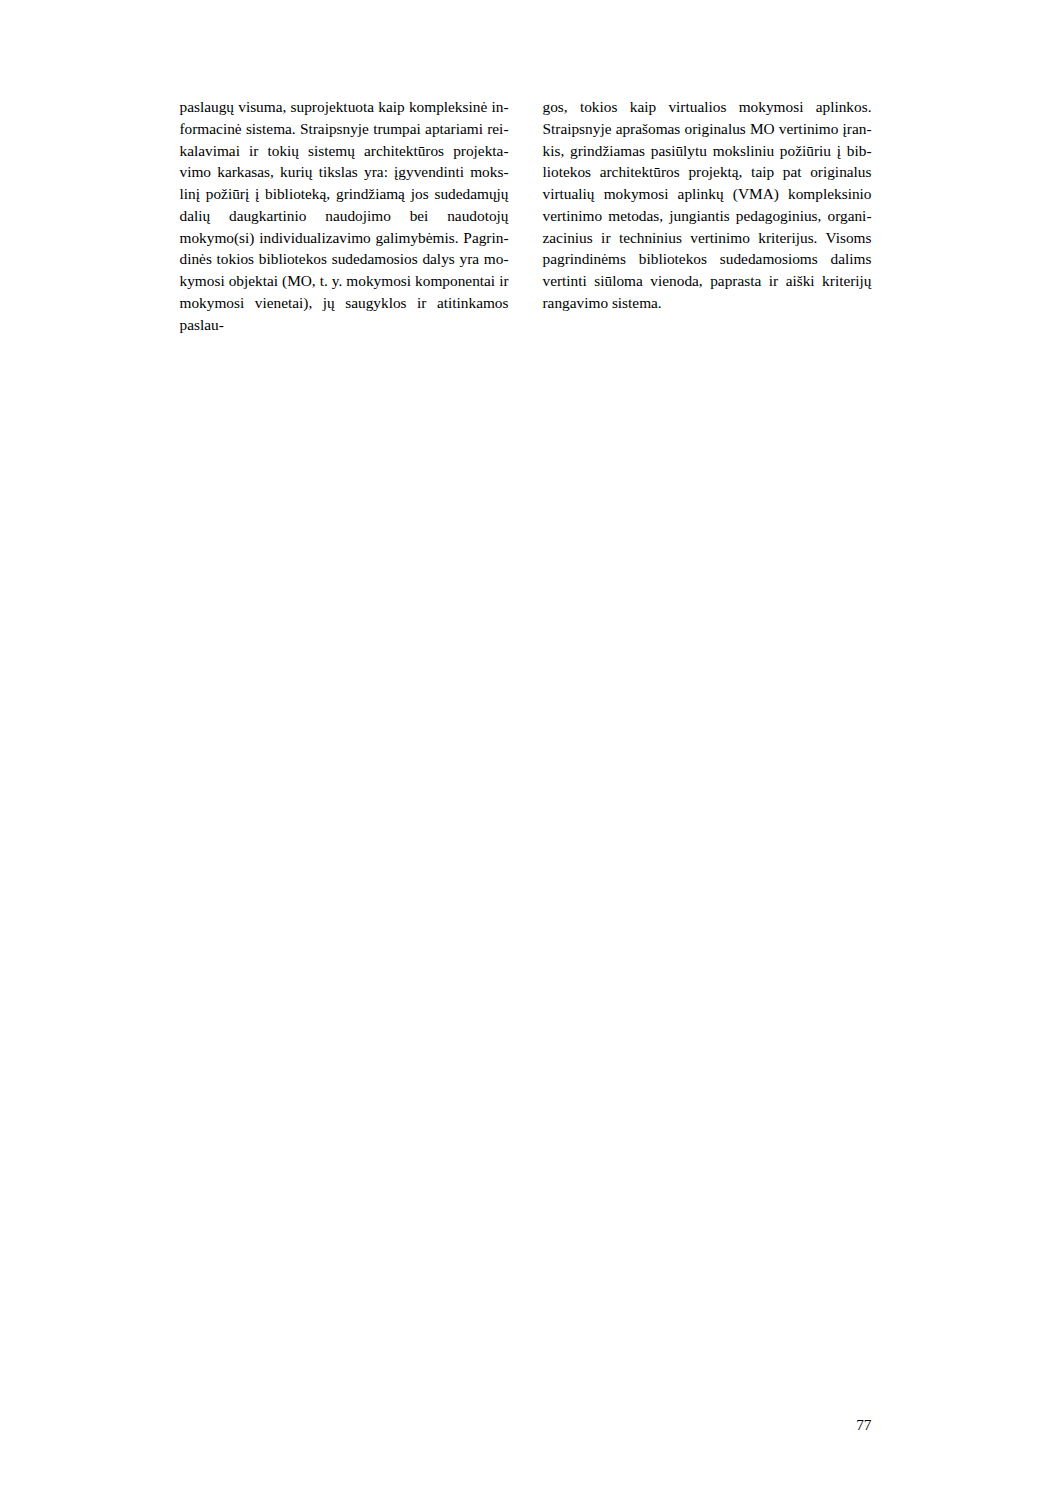paslaugų visuma, suprojektuota kaip kompleksinė informacinė sistema. Straipsnyje trumpai aptariami reikalavimai ir tokių sistemų architektūros projektavimo karkasas, kurių tikslas yra: įgyvendinti mokslinį požiūrį į biblioteką, grindžiamą jos sudedamųjų dalių daugkartinio naudojimo bei naudotojų mokymo(si) individualizavimo galimybėmis. Pagrindinės tokios bibliotekos sudedamosios dalys yra mokymosi objektai (MO, t. y. mokymosi komponentai ir mokymosi vienetai), jų saugyklos ir atitinkamos paslau-
gos, tokios kaip virtualios mokymosi aplinkos. Straipsnyje aprašomas originalus MO vertinimo įrankis, grindžiamas pasiūlytu moksliniu požiūriu į bibliotekos architektūros projektą, taip pat originalus virtualių mokymosi aplinkų (VMA) kompleksinio vertinimo metodas, jungiantis pedagoginius, organizacinius ir techninius vertinimo kriterijus. Visoms pagrindinėms bibliotekos sudedamosioms dalims vertinti siūloma vienoda, paprasta ir aiški kriterijų rangavimo sistema.
77